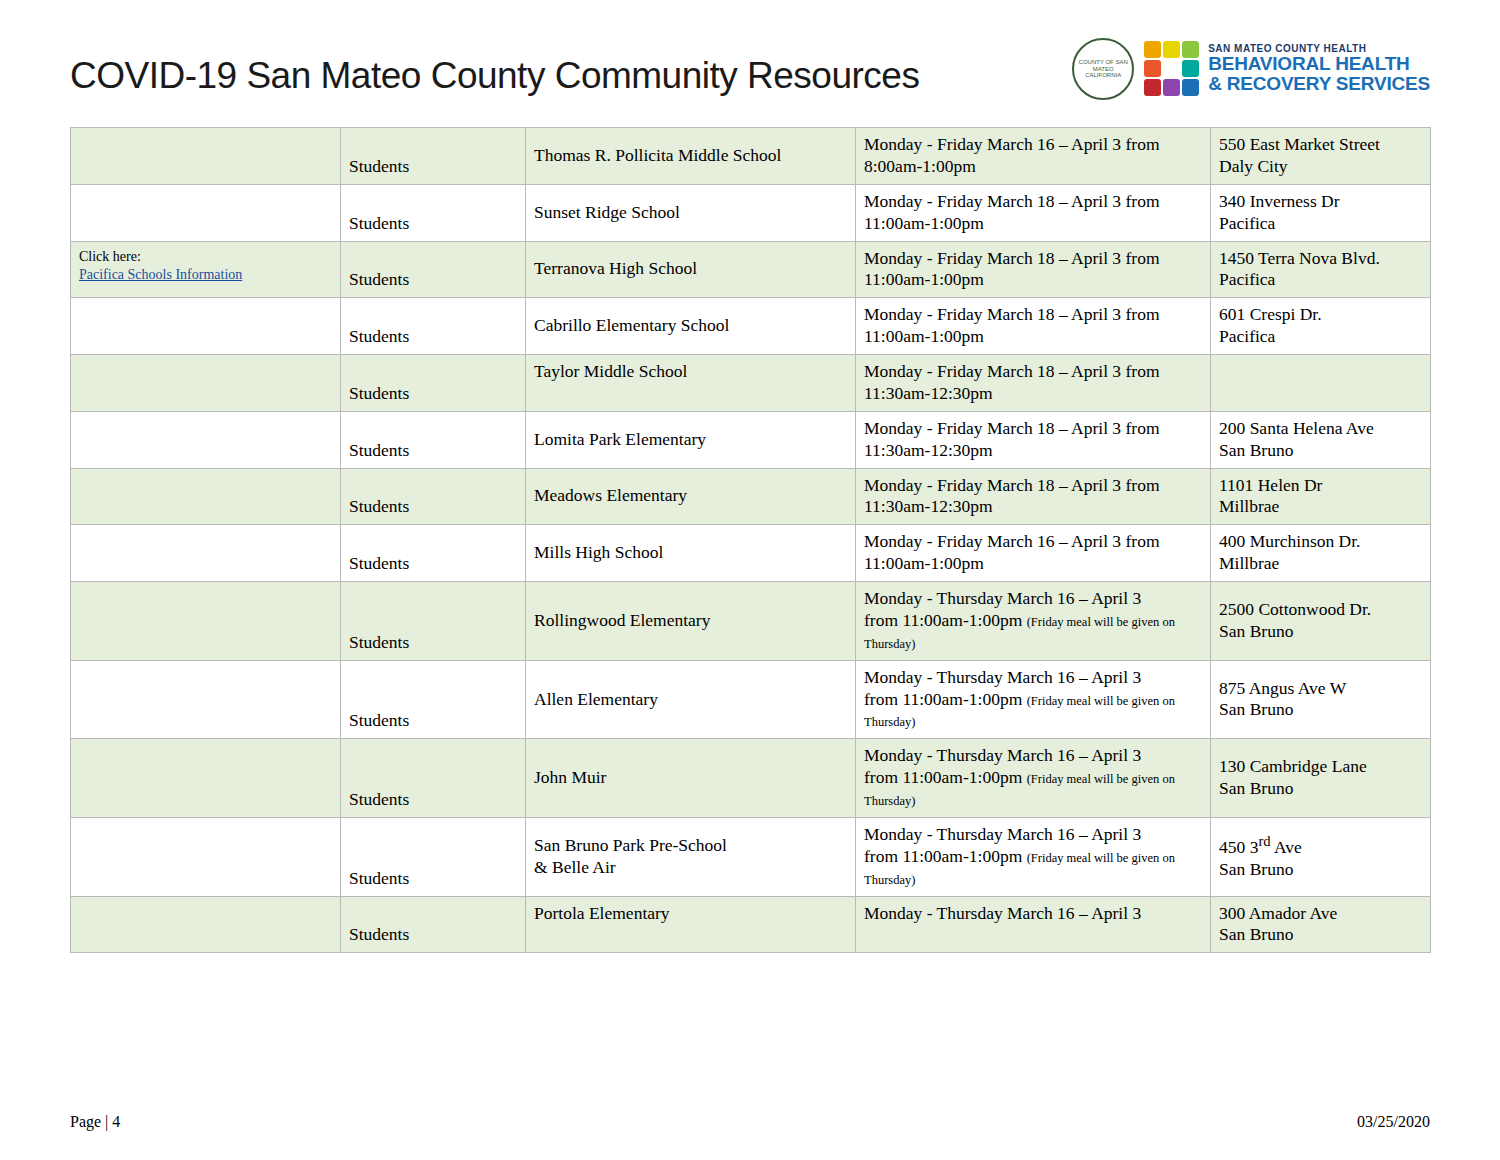COVID-19 San Mateo County Community Resources
COUNTY OF SAN MATEO
CALIFORNIA
SAN MATEO COUNTY HEALTH
BEHAVIORAL HEALTH
& RECOVERY SERVICES
| | Students | Thomas R. Pollicita Middle School | Monday - Friday March 16 – April 3 from 8:00am-1:00pm | 550 East Market Street Daly City |
| | Students | Sunset Ridge School | Monday - Friday March 18 – April 3 from 11:00am-1:00pm | 340 Inverness Dr Pacifica |
| Click here: Pacifica Schools Information | Students | Terranova High School | Monday - Friday March 18 – April 3 from 11:00am-1:00pm | 1450 Terra Nova Blvd. Pacifica |
| | Students | Cabrillo Elementary School | Monday - Friday March 18 – April 3 from 11:00am-1:00pm | 601 Crespi Dr. Pacifica |
| | Students | Taylor Middle School | Monday - Friday March 18 – April 3 from 11:30am-12:30pm | |
| | Students | Lomita Park Elementary | Monday - Friday March 18 – April 3 from 11:30am-12:30pm | 200 Santa Helena Ave San Bruno |
| | Students | Meadows Elementary | Monday - Friday March 18 – April 3 from 11:30am-12:30pm | 1101 Helen Dr Millbrae |
| | Students | Mills High School | Monday - Friday March 16 – April 3 from 11:00am-1:00pm | 400 Murchinson Dr. Millbrae |
| | Students | Rollingwood Elementary | Monday - Thursday March 16 – April 3 from 11:00am-1:00pm (Friday meal will be given on Thursday) | 2500 Cottonwood Dr. San Bruno |
| | Students | Allen Elementary | Monday - Thursday March 16 – April 3 from 11:00am-1:00pm (Friday meal will be given on Thursday) | 875 Angus Ave W San Bruno |
| | Students | John Muir | Monday - Thursday March 16 – April 3 from 11:00am-1:00pm (Friday meal will be given on Thursday) | 130 Cambridge Lane San Bruno |
| | Students | San Bruno Park Pre-School & Belle Air | Monday - Thursday March 16 – April 3 from 11:00am-1:00pm (Friday meal will be given on Thursday) | 450 3 rd Ave San Bruno |
| | Students | Portola Elementary | Monday - Thursday March 16 – April 3 | 300 Amador Ave San Bruno |
Page | 4
03/25/2020